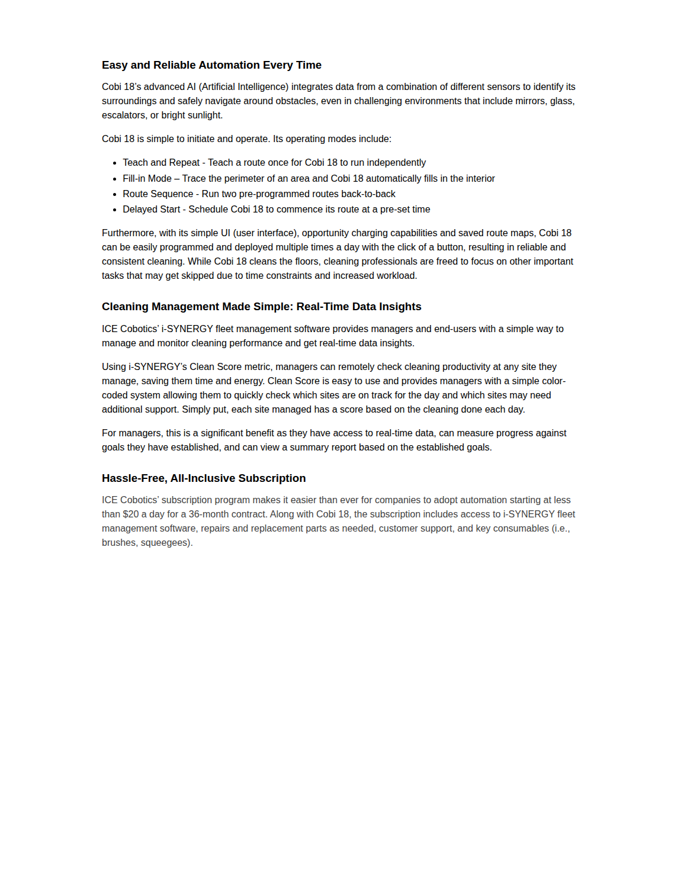Easy and Reliable Automation Every Time
Cobi 18’s advanced AI (Artificial Intelligence) integrates data from a combination of different sensors to identify its surroundings and safely navigate around obstacles, even in challenging environments that include mirrors, glass, escalators, or bright sunlight.
Cobi 18 is simple to initiate and operate. Its operating modes include:
Teach and Repeat - Teach a route once for Cobi 18 to run independently
Fill-in Mode – Trace the perimeter of an area and Cobi 18 automatically fills in the interior
Route Sequence - Run two pre-programmed routes back-to-back
Delayed Start - Schedule Cobi 18 to commence its route at a pre-set time
Furthermore, with its simple UI (user interface), opportunity charging capabilities and saved route maps, Cobi 18 can be easily programmed and deployed multiple times a day with the click of a button, resulting in reliable and consistent cleaning. While Cobi 18 cleans the floors, cleaning professionals are freed to focus on other important tasks that may get skipped due to time constraints and increased workload.
Cleaning Management Made Simple: Real-Time Data Insights
ICE Cobotics’ i-SYNERGY fleet management software provides managers and end-users with a simple way to manage and monitor cleaning performance and get real-time data insights.
Using i-SYNERGY’s Clean Score metric, managers can remotely check cleaning productivity at any site they manage, saving them time and energy. Clean Score is easy to use and provides managers with a simple color-coded system allowing them to quickly check which sites are on track for the day and which sites may need additional support. Simply put, each site managed has a score based on the cleaning done each day.
For managers, this is a significant benefit as they have access to real-time data, can measure progress against goals they have established, and can view a summary report based on the established goals.
Hassle-Free, All-Inclusive Subscription
ICE Cobotics’ subscription program makes it easier than ever for companies to adopt automation starting at less than $20 a day for a 36-month contract. Along with Cobi 18, the subscription includes access to i-SYNERGY fleet management software, repairs and replacement parts as needed, customer support, and key consumables (i.e., brushes, squeegees).